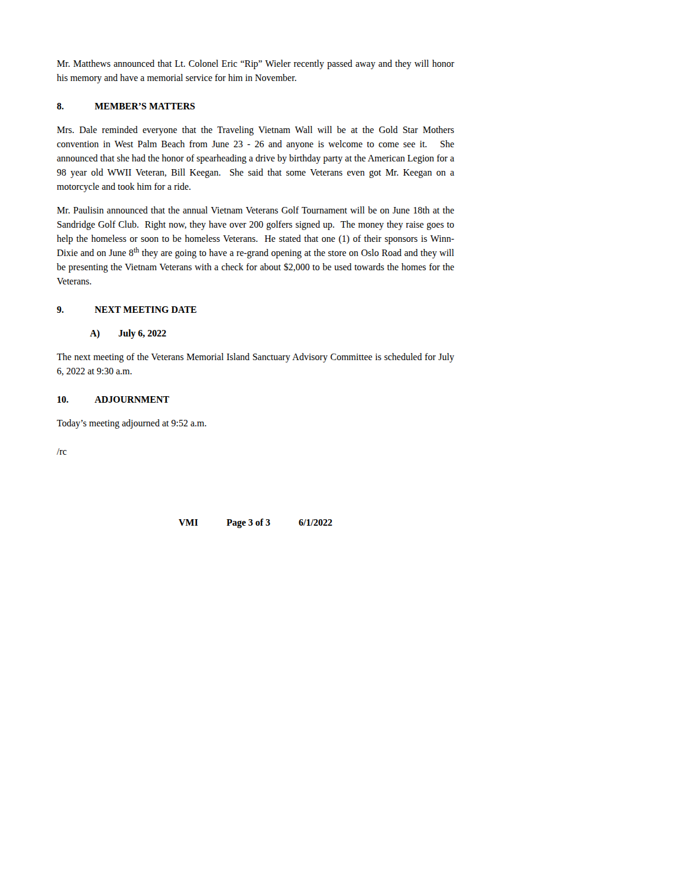Mr. Matthews announced that Lt. Colonel Eric “Rip” Wieler recently passed away and they will honor his memory and have a memorial service for him in November.
8. Member’s Matters
Mrs. Dale reminded everyone that the Traveling Vietnam Wall will be at the Gold Star Mothers convention in West Palm Beach from June 23 - 26 and anyone is welcome to come see it. She announced that she had the honor of spearheading a drive by birthday party at the American Legion for a 98 year old WWII Veteran, Bill Keegan. She said that some Veterans even got Mr. Keegan on a motorcycle and took him for a ride.
Mr. Paulisin announced that the annual Vietnam Veterans Golf Tournament will be on June 18th at the Sandridge Golf Club. Right now, they have over 200 golfers signed up. The money they raise goes to help the homeless or soon to be homeless Veterans. He stated that one (1) of their sponsors is Winn-Dixie and on June 8th they are going to have a re-grand opening at the store on Oslo Road and they will be presenting the Vietnam Veterans with a check for about $2,000 to be used towards the homes for the Veterans.
9. Next Meeting Date
A) July 6, 2022
The next meeting of the Veterans Memorial Island Sanctuary Advisory Committee is scheduled for July 6, 2022 at 9:30 a.m.
10. Adjournment
Today’s meeting adjourned at 9:52 a.m.
/rc
VMI Page 3 of 3 6/1/2022